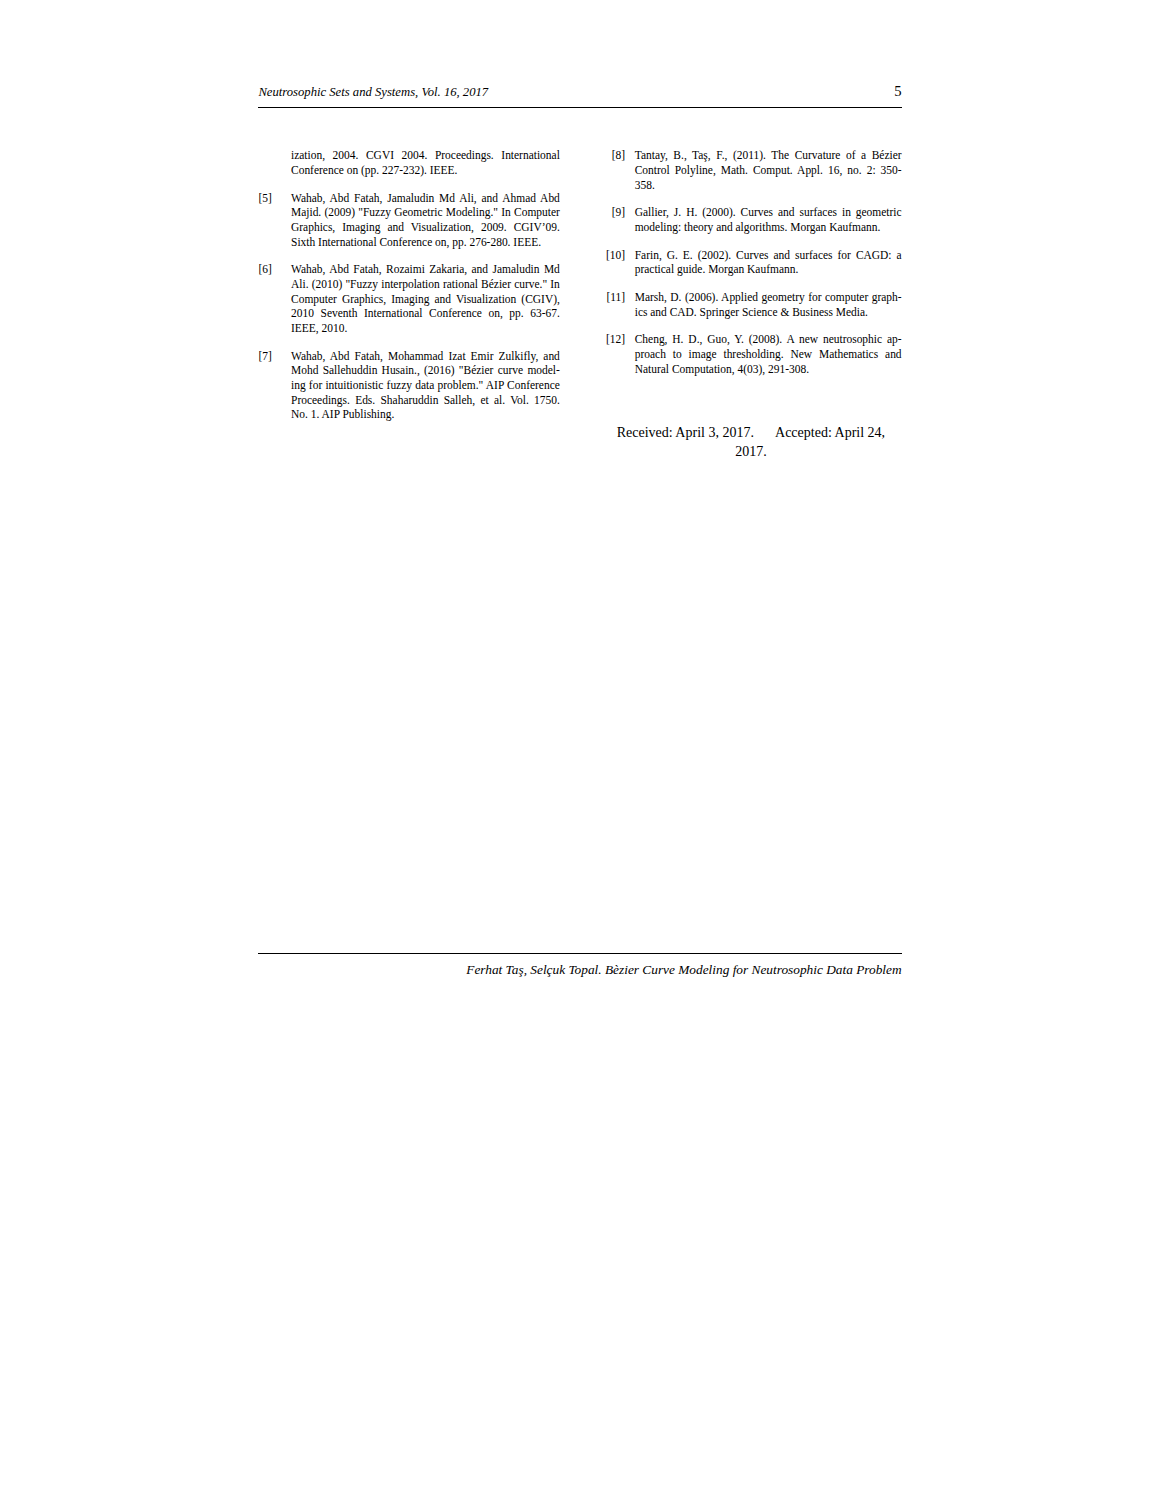Neutrosophic Sets and Systems, Vol. 16, 2017 5
ization, 2004. CGVI 2004. Proceedings. International Conference on (pp. 227-232). IEEE.
[5] Wahab, Abd Fatah, Jamaludin Md Ali, and Ahmad Abd Majid. (2009) "Fuzzy Geometric Modeling." In Computer Graphics, Imaging and Visualization, 2009. CGIV’09. Sixth International Conference on, pp. 276-280. IEEE.
[6] Wahab, Abd Fatah, Rozaimi Zakaria, and Jamaludin Md Ali. (2010) "Fuzzy interpolation rational Bézier curve." In Computer Graphics, Imaging and Visualization (CGIV), 2010 Seventh International Conference on, pp. 63-67. IEEE, 2010.
[7] Wahab, Abd Fatah, Mohammad Izat Emir Zulkifly, and Mohd Sallehuddin Husain., (2016) "Bézier curve modeling for intuitionistic fuzzy data problem." AIP Conference Proceedings. Eds. Shaharuddin Salleh, et al. Vol. 1750. No. 1. AIP Publishing.
[8] Tantay, B., Taş, F., (2011). The Curvature of a Bézier Control Polyline, Math. Comput. Appl. 16, no. 2: 350-358.
[9] Gallier, J. H. (2000). Curves and surfaces in geometric modeling: theory and algorithms. Morgan Kaufmann.
[10] Farin, G. E. (2002). Curves and surfaces for CAGD: a practical guide. Morgan Kaufmann.
[11] Marsh, D. (2006). Applied geometry for computer graphics and CAD. Springer Science & Business Media.
[12] Cheng, H. D., Guo, Y. (2008). A new neutrosophic approach to image thresholding. New Mathematics and Natural Computation, 4(03), 291-308.
Received: April 3, 2017. Accepted: April 24, 2017.
Ferhat Taş, Selçuk Topal. Bèzier Curve Modeling for Neutrosophic Data Problem